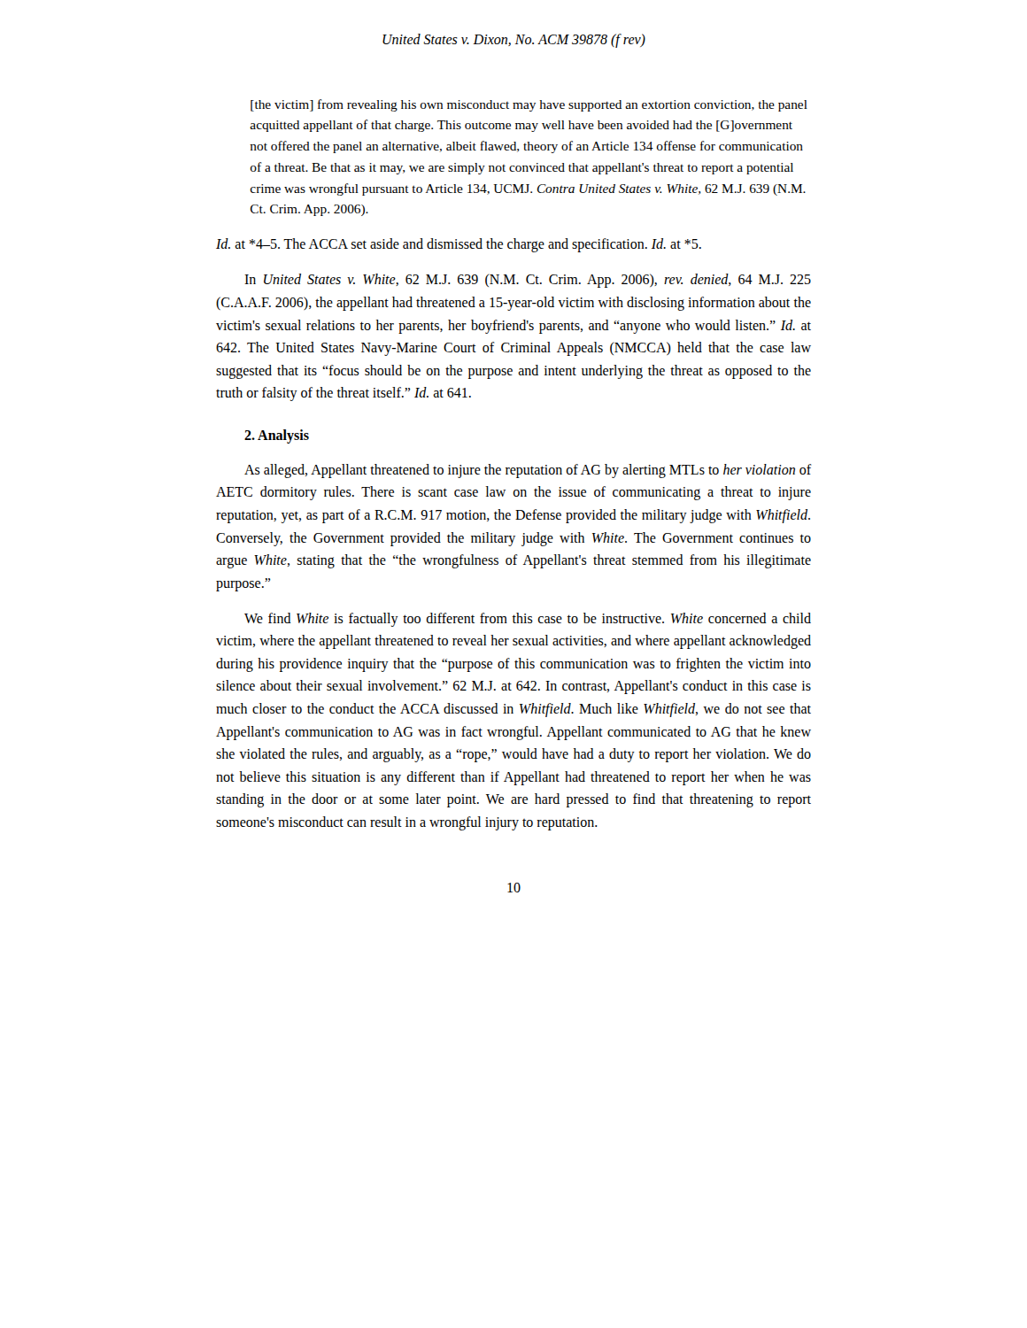United States v. Dixon, No. ACM 39878 (f rev)
[the victim] from revealing his own misconduct may have supported an extortion conviction, the panel acquitted appellant of that charge. This outcome may well have been avoided had the [G]overnment not offered the panel an alternative, albeit flawed, theory of an Article 134 offense for communication of a threat. Be that as it may, we are simply not convinced that appellant's threat to report a potential crime was wrongful pursuant to Article 134, UCMJ. Contra United States v. White, 62 M.J. 639 (N.M. Ct. Crim. App. 2006).
Id. at *4–5. The ACCA set aside and dismissed the charge and specification. Id. at *5.
In United States v. White, 62 M.J. 639 (N.M. Ct. Crim. App. 2006), rev. denied, 64 M.J. 225 (C.A.A.F. 2006), the appellant had threatened a 15-year-old victim with disclosing information about the victim's sexual relations to her parents, her boyfriend's parents, and “anyone who would listen.” Id. at 642. The United States Navy-Marine Court of Criminal Appeals (NMCCA) held that the case law suggested that its “focus should be on the purpose and intent underlying the threat as opposed to the truth or falsity of the threat itself.” Id. at 641.
2. Analysis
As alleged, Appellant threatened to injure the reputation of AG by alerting MTLs to her violation of AETC dormitory rules. There is scant case law on the issue of communicating a threat to injure reputation, yet, as part of a R.C.M. 917 motion, the Defense provided the military judge with Whitfield. Conversely, the Government provided the military judge with White. The Government continues to argue White, stating that the “the wrongfulness of Appellant's threat stemmed from his illegitimate purpose.”
We find White is factually too different from this case to be instructive. White concerned a child victim, where the appellant threatened to reveal her sexual activities, and where appellant acknowledged during his providence inquiry that the “purpose of this communication was to frighten the victim into silence about their sexual involvement.” 62 M.J. at 642. In contrast, Appellant's conduct in this case is much closer to the conduct the ACCA discussed in Whitfield. Much like Whitfield, we do not see that Appellant's communication to AG was in fact wrongful. Appellant communicated to AG that he knew she violated the rules, and arguably, as a “rope,” would have had a duty to report her violation. We do not believe this situation is any different than if Appellant had threatened to report her when he was standing in the door or at some later point. We are hard pressed to find that threatening to report someone's misconduct can result in a wrongful injury to reputation.
10